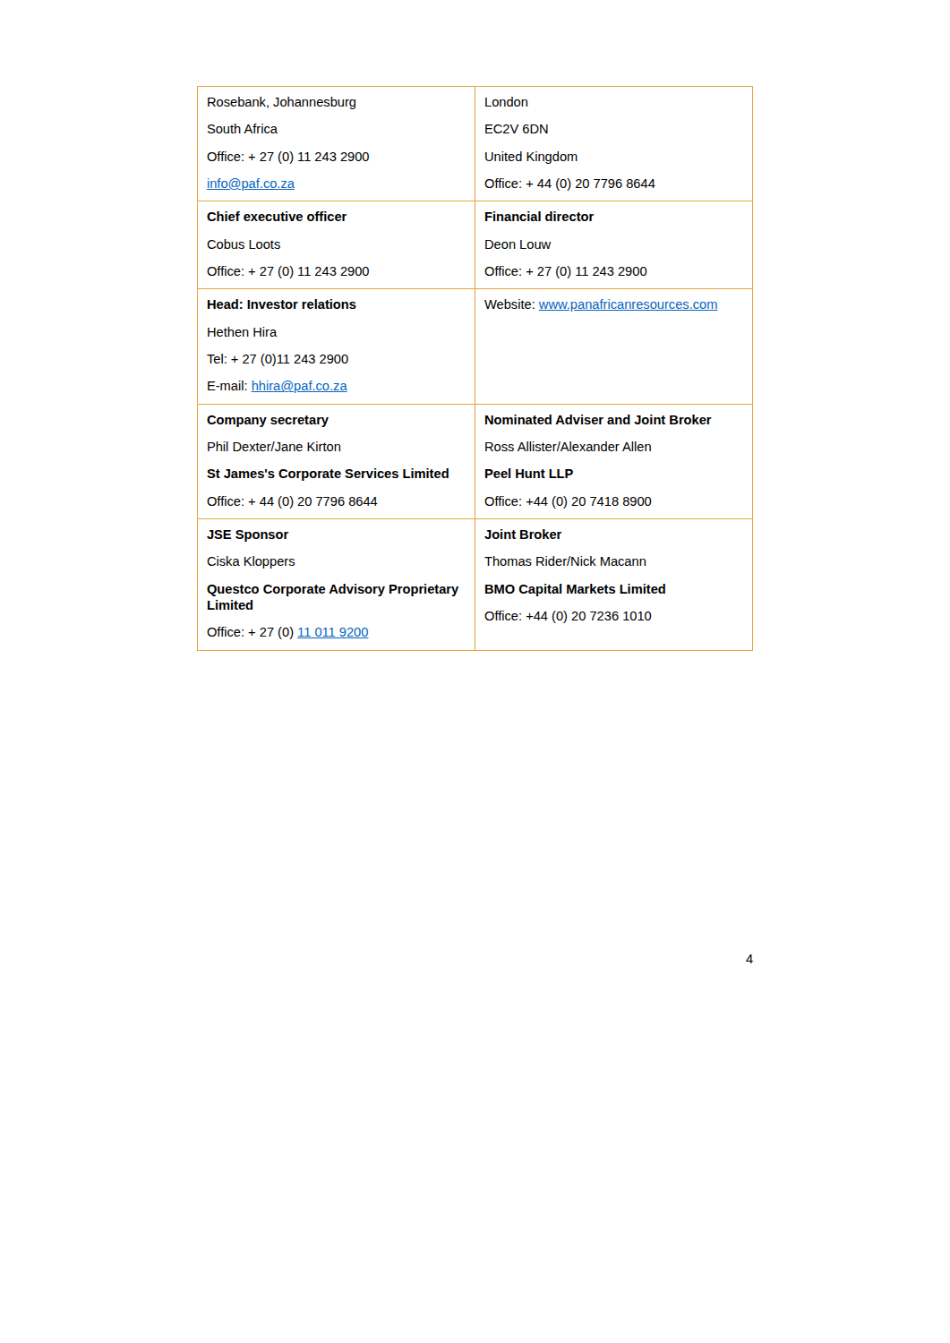| Rosebank, Johannesburg South Africa Office: + 27 (0) 11 243 2900 info@paf.co.za | London EC2V 6DN United Kingdom Office: + 44 (0) 20 7796 8644 |
| Chief executive officer Cobus Loots Office: + 27 (0) 11 243 2900 | Financial director Deon Louw Office: + 27 (0) 11 243 2900 |
| Head: Investor relations Hethen Hira Tel: + 27 (0)11 243 2900 E-mail: hhira@paf.co.za | Website: www.panafricanresources.com |
| Company secretary Phil Dexter/Jane Kirton St James's Corporate Services Limited Office: + 44 (0) 20 7796 8644 | Nominated Adviser and Joint Broker Ross Allister/Alexander Allen Peel Hunt LLP Office: +44 (0) 20 7418 8900 |
| JSE Sponsor Ciska Kloppers Questco Corporate Advisory Proprietary Limited Office: + 27 (0) 11 011 9200 | Joint Broker Thomas Rider/Nick Macann BMO Capital Markets Limited Office: +44 (0) 20 7236 1010 |
4